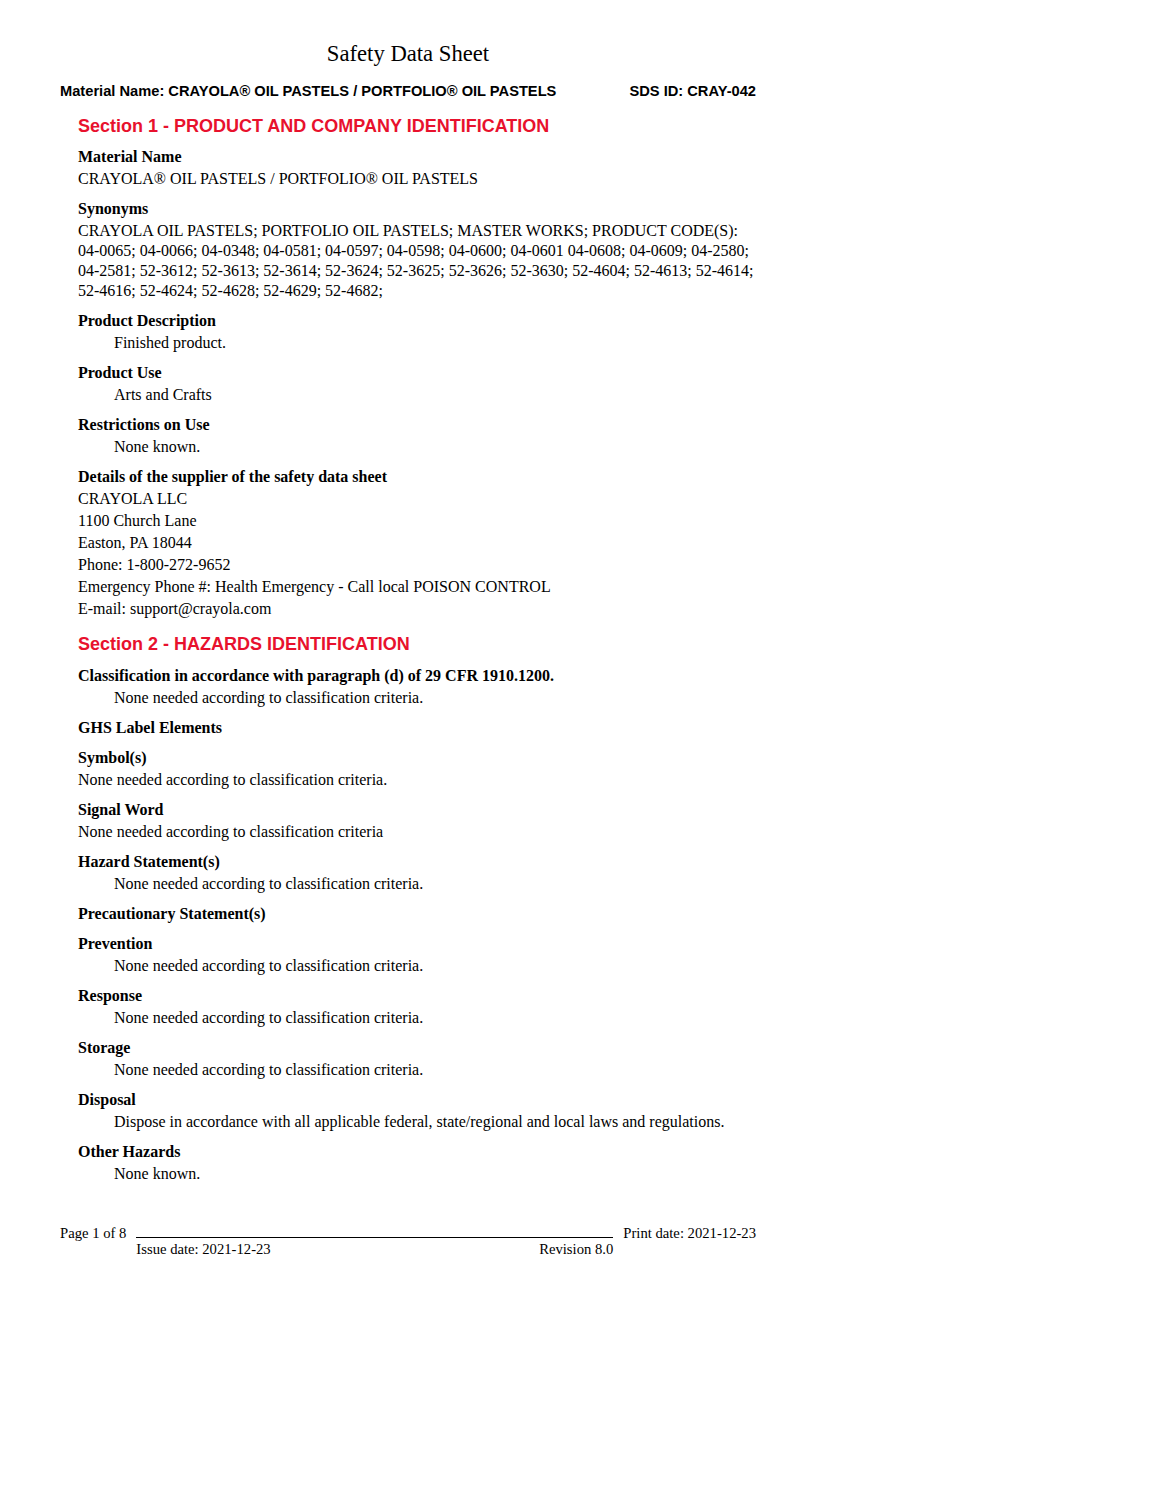Safety Data Sheet
Material Name: CRAYOLA® OIL PASTELS / PORTFOLIO® OIL PASTELS SDS ID: CRAY-042
Section 1 - PRODUCT AND COMPANY IDENTIFICATION
Material Name
CRAYOLA® OIL PASTELS / PORTFOLIO® OIL PASTELS
Synonyms
CRAYOLA OIL PASTELS; PORTFOLIO OIL PASTELS; MASTER WORKS; PRODUCT CODE(S): 04-0065; 04-0066; 04-0348; 04-0581; 04-0597; 04-0598; 04-0600; 04-0601 04-0608; 04-0609; 04-2580; 04-2581; 52-3612; 52-3613; 52-3614; 52-3624; 52-3625; 52-3626; 52-3630; 52-4604; 52-4613; 52-4614; 52-4616; 52-4624; 52-4628; 52-4629; 52-4682;
Product Description
Finished product.
Product Use
Arts and Crafts
Restrictions on Use
None known.
Details of the supplier of the safety data sheet
CRAYOLA LLC
1100 Church Lane
Easton, PA 18044
Phone: 1-800-272-9652
Emergency Phone #: Health Emergency - Call local POISON CONTROL
E-mail: support@crayola.com
Section 2 - HAZARDS IDENTIFICATION
Classification in accordance with paragraph (d) of 29 CFR 1910.1200.
None needed according to classification criteria.
GHS Label Elements
Symbol(s)
None needed according to classification criteria.
Signal Word
None needed according to classification criteria
Hazard Statement(s)
None needed according to classification criteria.
Precautionary Statement(s)
Prevention
None needed according to classification criteria.
Response
None needed according to classification criteria.
Storage
None needed according to classification criteria.
Disposal
Dispose in accordance with all applicable federal, state/regional and local laws and regulations.
Other Hazards
None known.
Page 1 of 8
Issue date: 2021-12-23 Revision 8.0
Print date: 2021-12-23